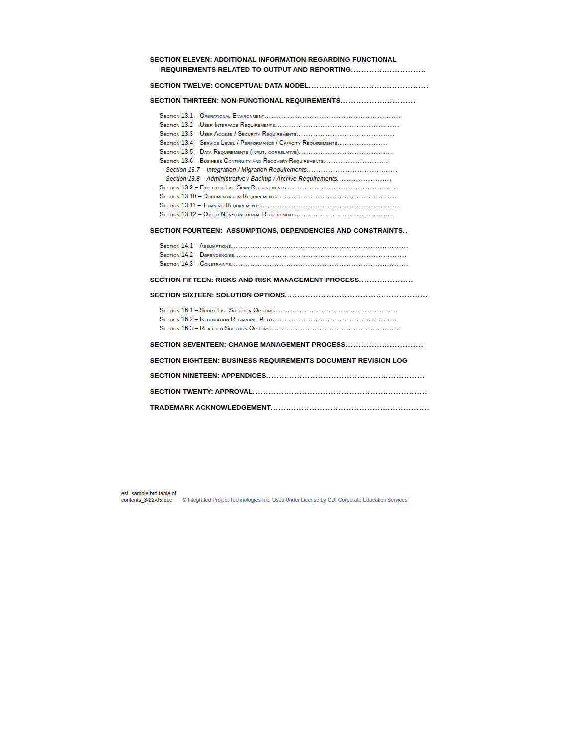SECTION ELEVEN: ADDITIONAL INFORMATION REGARDING FUNCTIONAL REQUIREMENTS RELATED TO OUTPUT AND REPORTING.............................
SECTION TWELVE: CONCEPTUAL DATA MODEL..............................................
SECTION THIRTEEN: NON-FUNCTIONAL REQUIREMENTS.............................
Section 13.1 – Operational Environment.........................................................
Section 13.2 – User Interface Requirements....................................................
Section 13.3 – User Access / Security Requirements.........................................
Section 13.4 – Service Level / Performance / Capacity Requirements.....................
Section 13.5 – Data Requirements (input, correlative).......................................
Section 13.6 – Business Continuity and Recovery Requirements...........................
Section 13.7 – Integration / Migration Requirements......................................
Section 13.8 – Administrative / Backup / Archive Requirements.......................
Section 13.9 – Expected Life Span Requirements...............................................
Section 13.10 – Documentation Requirements..................................................
Section 13.11 – Training Requirements..........................................................
Section 13.12 – Other Non-functional Requirements........................................
SECTION FOURTEEN: ASSUMPTIONS, DEPENDENCIES AND CONSTRAINTS..
Section 14.1 – Assumptions..........................................................................
Section 14.2 – Dependencies........................................................................
Section 14.3 – Constraints..........................................................................
SECTION FIFTEEN: RISKS AND RISK MANAGEMENT PROCESS.....................
SECTION SIXTEEN: SOLUTION OPTIONS.......................................................
Section 16.1 – Short List Solution Options....................................................
Section 16.2 – Information Regarding Pilot....................................................
Section 16.3 – Rejected Solution Options.......................................................
SECTION SEVENTEEN: CHANGE MANAGEMENT PROCESS..............................
SECTION EIGHTEEN: BUSINESS REQUIREMENTS DOCUMENT REVISION LOG
SECTION NINETEEN: APPENDICES.............................................................
SECTION TWENTY: APPROVAL...................................................................
TRADEMARK ACKNOWLEDGEMENT.............................................................
esi--sample brd table of
contents_3-22-05.doc
© Integrated Project Technologies Inc. Used Under License by CDI Corporate Education Services